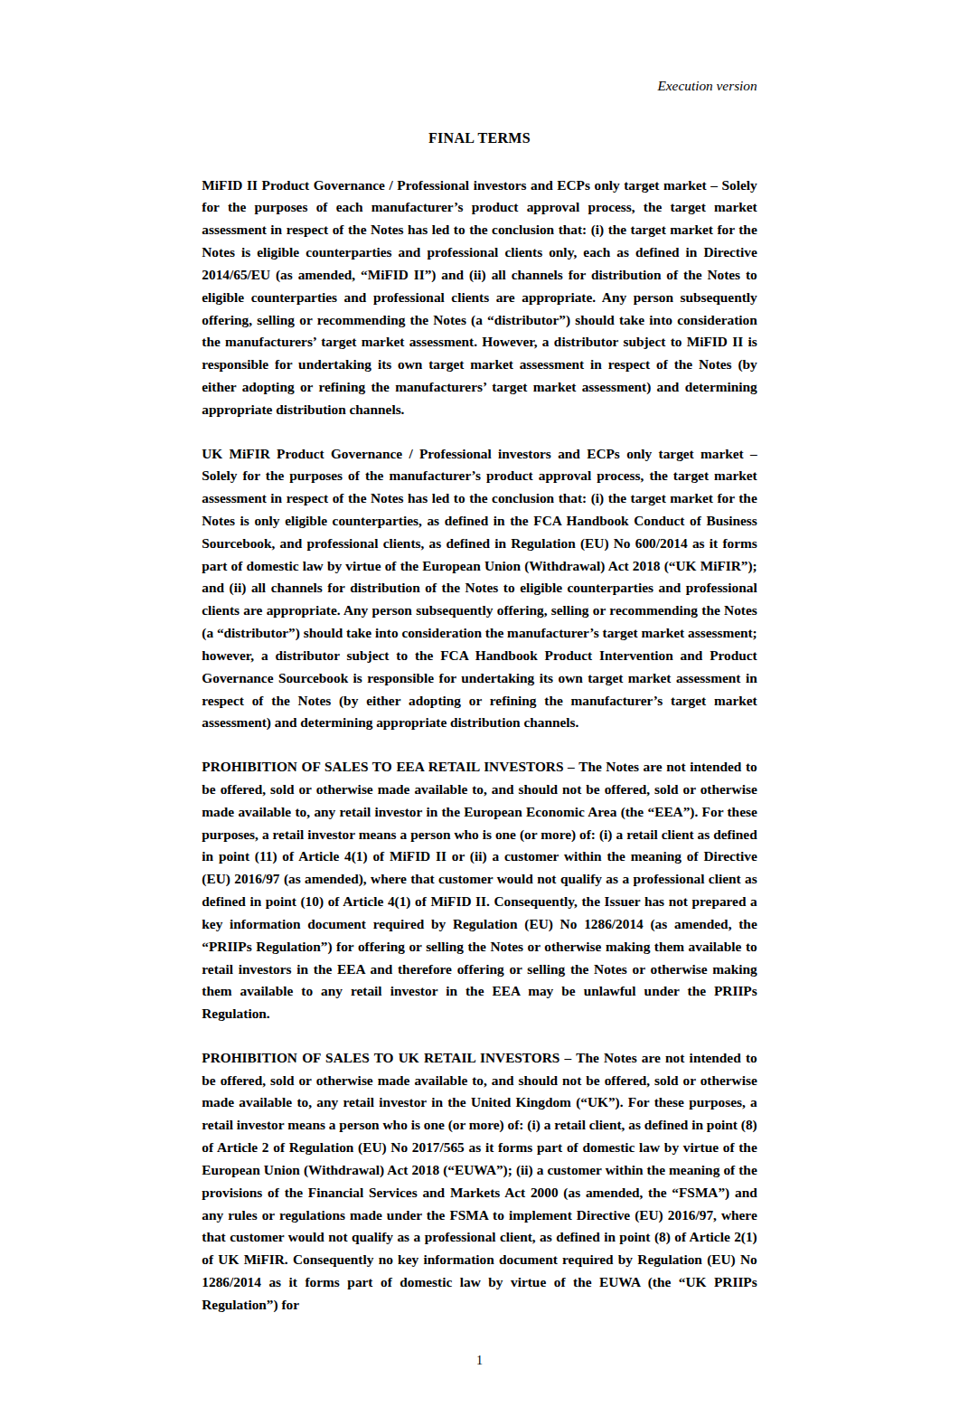Execution version
FINAL TERMS
MiFID II Product Governance / Professional investors and ECPs only target market – Solely for the purposes of each manufacturer’s product approval process, the target market assessment in respect of the Notes has led to the conclusion that: (i) the target market for the Notes is eligible counterparties and professional clients only, each as defined in Directive 2014/65/EU (as amended, “MiFID II”) and (ii) all channels for distribution of the Notes to eligible counterparties and professional clients are appropriate. Any person subsequently offering, selling or recommending the Notes (a “distributor”) should take into consideration the manufacturers’ target market assessment. However, a distributor subject to MiFID II is responsible for undertaking its own target market assessment in respect of the Notes (by either adopting or refining the manufacturers’ target market assessment) and determining appropriate distribution channels.
UK MiFIR Product Governance / Professional investors and ECPs only target market – Solely for the purposes of the manufacturer’s product approval process, the target market assessment in respect of the Notes has led to the conclusion that: (i) the target market for the Notes is only eligible counterparties, as defined in the FCA Handbook Conduct of Business Sourcebook, and professional clients, as defined in Regulation (EU) No 600/2014 as it forms part of domestic law by virtue of the European Union (Withdrawal) Act 2018 (“UK MiFIR”); and (ii) all channels for distribution of the Notes to eligible counterparties and professional clients are appropriate. Any person subsequently offering, selling or recommending the Notes (a “distributor”) should take into consideration the manufacturer’s target market assessment; however, a distributor subject to the FCA Handbook Product Intervention and Product Governance Sourcebook is responsible for undertaking its own target market assessment in respect of the Notes (by either adopting or refining the manufacturer’s target market assessment) and determining appropriate distribution channels.
PROHIBITION OF SALES TO EEA RETAIL INVESTORS – The Notes are not intended to be offered, sold or otherwise made available to, and should not be offered, sold or otherwise made available to, any retail investor in the European Economic Area (the “EEA”). For these purposes, a retail investor means a person who is one (or more) of: (i) a retail client as defined in point (11) of Article 4(1) of MiFID II or (ii) a customer within the meaning of Directive (EU) 2016/97 (as amended), where that customer would not qualify as a professional client as defined in point (10) of Article 4(1) of MiFID II. Consequently, the Issuer has not prepared a key information document required by Regulation (EU) No 1286/2014 (as amended, the “PRIIPs Regulation”) for offering or selling the Notes or otherwise making them available to retail investors in the EEA and therefore offering or selling the Notes or otherwise making them available to any retail investor in the EEA may be unlawful under the PRIIPs Regulation.
PROHIBITION OF SALES TO UK RETAIL INVESTORS – The Notes are not intended to be offered, sold or otherwise made available to, and should not be offered, sold or otherwise made available to, any retail investor in the United Kingdom (“UK”). For these purposes, a retail investor means a person who is one (or more) of: (i) a retail client, as defined in point (8) of Article 2 of Regulation (EU) No 2017/565 as it forms part of domestic law by virtue of the European Union (Withdrawal) Act 2018 (“EUWA”); (ii) a customer within the meaning of the provisions of the Financial Services and Markets Act 2000 (as amended, the “FSMA”) and any rules or regulations made under the FSMA to implement Directive (EU) 2016/97, where that customer would not qualify as a professional client, as defined in point (8) of Article 2(1) of UK MiFIR. Consequently no key information document required by Regulation (EU) No 1286/2014 as it forms part of domestic law by virtue of the EUWA (the “UK PRIIPs Regulation”) for
1